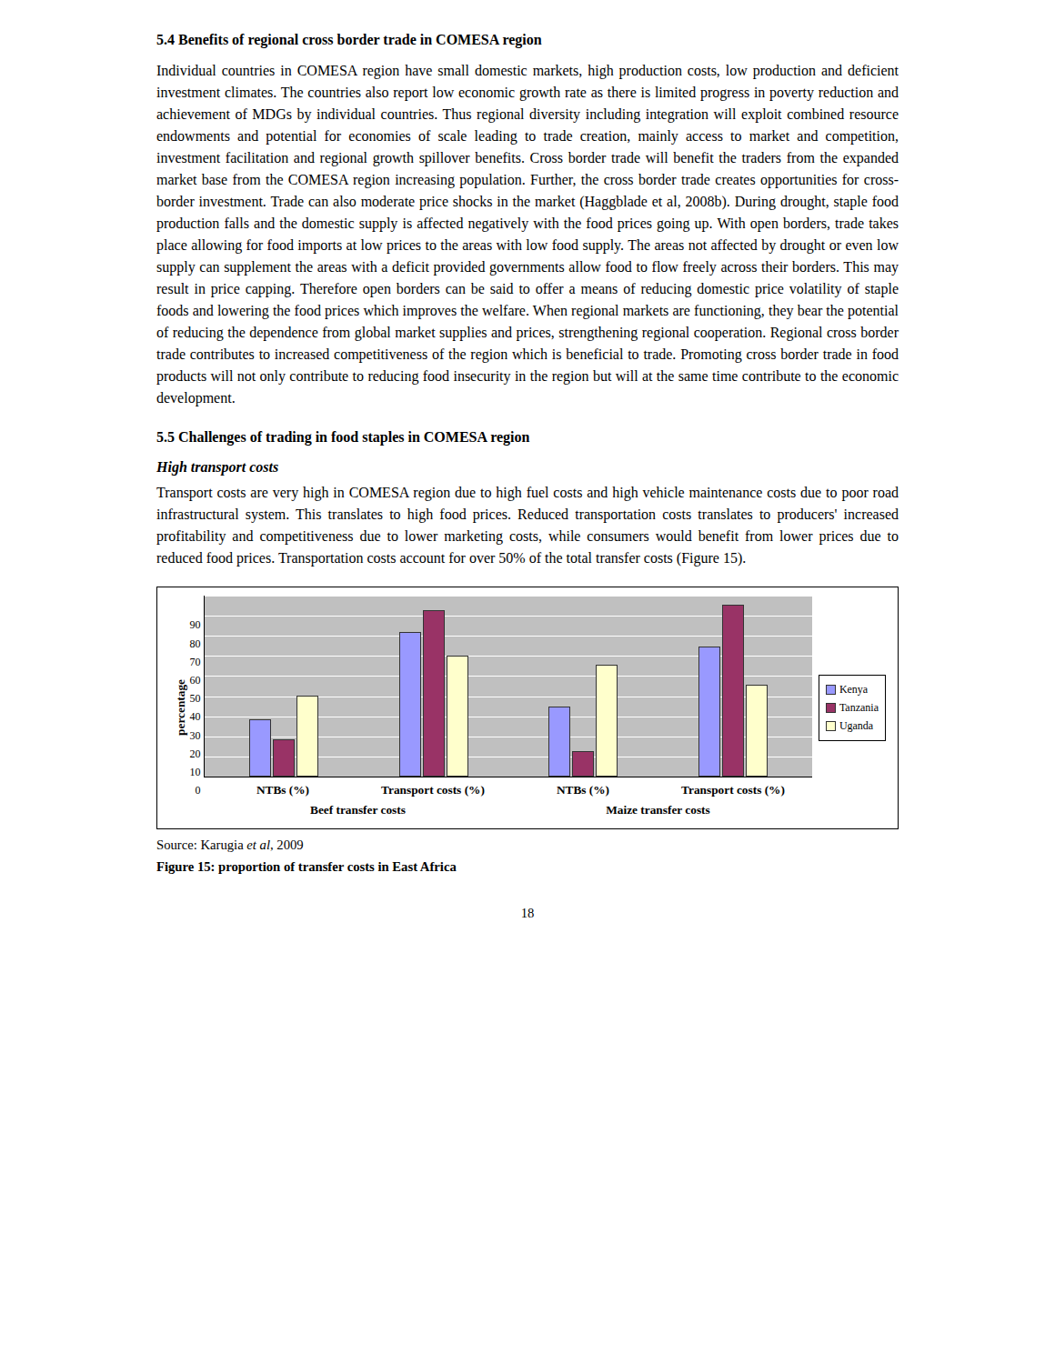5.4 Benefits of regional cross border trade in COMESA region
Individual countries in COMESA region have small domestic markets, high production costs, low production and deficient investment climates. The countries also report low economic growth rate as there is limited progress in poverty reduction and achievement of MDGs by individual countries. Thus regional diversity including integration will exploit combined resource endowments and potential for economies of scale leading to trade creation, mainly access to market and competition, investment facilitation and regional growth spillover benefits. Cross border trade will benefit the traders from the expanded market base from the COMESA region increasing population. Further, the cross border trade creates opportunities for cross-border investment. Trade can also moderate price shocks in the market (Haggblade et al, 2008b). During drought, staple food production falls and the domestic supply is affected negatively with the food prices going up. With open borders, trade takes place allowing for food imports at low prices to the areas with low food supply. The areas not affected by drought or even low supply can supplement the areas with a deficit provided governments allow food to flow freely across their borders. This may result in price capping. Therefore open borders can be said to offer a means of reducing domestic price volatility of staple foods and lowering the food prices which improves the welfare. When regional markets are functioning, they bear the potential of reducing the dependence from global market supplies and prices, strengthening regional cooperation. Regional cross border trade contributes to increased competitiveness of the region which is beneficial to trade. Promoting cross border trade in food products will not only contribute to reducing food insecurity in the region but will at the same time contribute to the economic development.
5.5 Challenges of trading in food staples in COMESA region
High transport costs
Transport costs are very high in COMESA region due to high fuel costs and high vehicle maintenance costs due to poor road infrastructural system. This translates to high food prices. Reduced transportation costs translates to producers' increased profitability and competitiveness due to lower marketing costs, while consumers would benefit from lower prices due to reduced food prices. Transportation costs account for over 50% of the total transfer costs (Figure 15).
percentage
90 80 70 60 50 40 30 20 10 0
NTBs (%) Transport costs (%) NTBs (%) Transport costs (%)
Beef transfer costs Maize transfer costs
Kenya
Tanzania
Uganda
Source: Karugia et al, 2009
Figure 15: proportion of transfer costs in East Africa
18